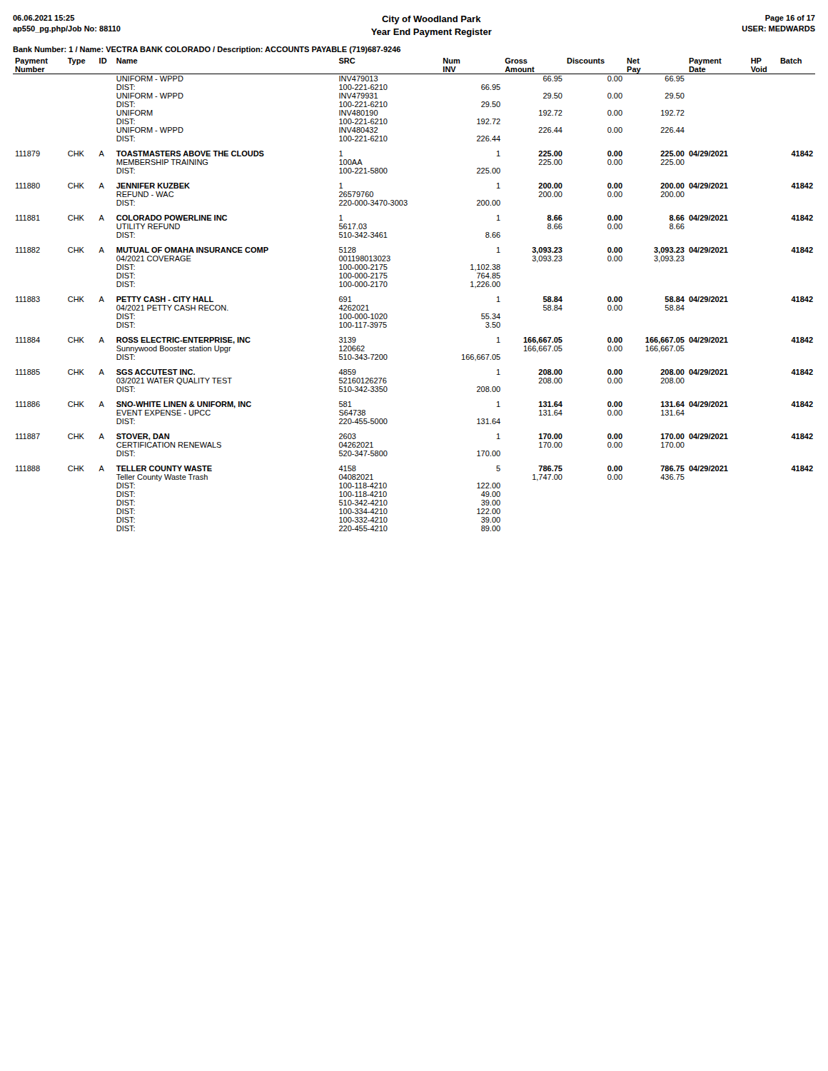06.06.2021 15:25
ap550_pg.php/Job No: 88110
City of Woodland Park
Year End Payment Register
Page 16 of 17
USER: MEDWARDS
Bank Number: 1 / Name: VECTRA BANK COLORADO / Description: ACCOUNTS PAYABLE (719)687-9246
| Payment Number | Type | ID | Name | SRC | Num INV | Gross Amount | Discounts | Net Pay | Payment Date | HP Void | Batch |
| --- | --- | --- | --- | --- | --- | --- | --- | --- | --- | --- | --- |
| | | | UNIFORM - WPPD | INV479013 | | 66.95 | 0.00 | 66.95 | | | |
| | | | DIST: | 100-221-6210 | 66.95 | | | | | | |
| | | | UNIFORM - WPPD | INV479931 | | 29.50 | 0.00 | 29.50 | | | |
| | | | DIST: | 100-221-6210 | 29.50 | | | | | | |
| | | | UNIFORM | INV480190 | | 192.72 | 0.00 | 192.72 | | | |
| | | | DIST: | 100-221-6210 | 192.72 | | | | | | |
| | | | UNIFORM - WPPD | INV480432 | | 226.44 | 0.00 | 226.44 | | | |
| | | | DIST: | 100-221-6210 | 226.44 | | | | | | |
| 111879 | CHK | A | TOASTMASTERS ABOVE THE CLOUDS | 1 | 1 | 225.00 | 0.00 | 225.00 | 04/29/2021 | | 41842 |
| | | | MEMBERSHIP TRAINING | 100AA | | 225.00 | 0.00 | 225.00 | | | |
| | | | DIST: | 100-221-5800 | 225.00 | | | | | | |
| 111880 | CHK | A | JENNIFER KUZBEK | 1 | 1 | 200.00 | 0.00 | 200.00 | 04/29/2021 | | 41842 |
| | | | REFUND - WAC | 26579760 | | 200.00 | 0.00 | 200.00 | | | |
| | | | DIST: | 220-000-3470-3003 | 200.00 | | | | | | |
| 111881 | CHK | A | COLORADO POWERLINE INC | 1 | 1 | 8.66 | 0.00 | 8.66 | 04/29/2021 | | 41842 |
| | | | UTILITY REFUND | 5617.03 | | 8.66 | 0.00 | 8.66 | | | |
| | | | DIST: | 510-342-3461 | 8.66 | | | | | | |
| 111882 | CHK | A | MUTUAL OF OMAHA INSURANCE COMP | 5128 | 1 | 3,093.23 | 0.00 | 3,093.23 | 04/29/2021 | | 41842 |
| | | | 04/2021 COVERAGE | 001198013023 | | 3,093.23 | 0.00 | 3,093.23 | | | |
| | | | DIST: | 100-000-2175 | 1,102.38 | | | | | | |
| | | | DIST: | 100-000-2175 | 764.85 | | | | | | |
| | | | DIST: | 100-000-2170 | 1,226.00 | | | | | | |
| 111883 | CHK | A | PETTY CASH - CITY HALL | 691 | 1 | 58.84 | 0.00 | 58.84 | 04/29/2021 | | 41842 |
| | | | 04/2021 PETTY CASH RECON. | 4262021 | | 58.84 | 0.00 | 58.84 | | | |
| | | | DIST: | 100-000-1020 | 55.34 | | | | | | |
| | | | DIST: | 100-117-3975 | 3.50 | | | | | | |
| 111884 | CHK | A | ROSS ELECTRIC-ENTERPRISE, INC | 3139 | 1 | 166,667.05 | 0.00 | 166,667.05 | 04/29/2021 | | 41842 |
| | | | Sunnywood Booster station Upgr | 120662 | | 166,667.05 | 0.00 | 166,667.05 | | | |
| | | | DIST: | 510-343-7200 | 166,667.05 | | | | | | |
| 111885 | CHK | A | SGS ACCUTEST INC. | 4859 | 1 | 208.00 | 0.00 | 208.00 | 04/29/2021 | | 41842 |
| | | | 03/2021 WATER QUALITY TEST | 52160126276 | | 208.00 | 0.00 | 208.00 | | | |
| | | | DIST: | 510-342-3350 | 208.00 | | | | | | |
| 111886 | CHK | A | SNO-WHITE LINEN & UNIFORM, INC | 581 | 1 | 131.64 | 0.00 | 131.64 | 04/29/2021 | | 41842 |
| | | | EVENT EXPENSE - UPCC | S64738 | | 131.64 | 0.00 | 131.64 | | | |
| | | | DIST: | 220-455-5000 | 131.64 | | | | | | |
| 111887 | CHK | A | STOVER, DAN | 2603 | 1 | 170.00 | 0.00 | 170.00 | 04/29/2021 | | 41842 |
| | | | CERTIFICATION RENEWALS | 04262021 | | 170.00 | 0.00 | 170.00 | | | |
| | | | DIST: | 520-347-5800 | 170.00 | | | | | | |
| 111888 | CHK | A | TELLER COUNTY WASTE | 4158 | 5 | 786.75 | 0.00 | 786.75 | 04/29/2021 | | 41842 |
| | | | Teller County Waste Trash | 04082021 | | 1,747.00 | 0.00 | 436.75 | | | |
| | | | DIST: | 100-118-4210 | 122.00 | | | | | | |
| | | | DIST: | 100-118-4210 | 49.00 | | | | | | |
| | | | DIST: | 510-342-4210 | 39.00 | | | | | | |
| | | | DIST: | 100-334-4210 | 122.00 | | | | | | |
| | | | DIST: | 100-332-4210 | 39.00 | | | | | | |
| | | | DIST: | 220-455-4210 | 89.00 | | | | | | |